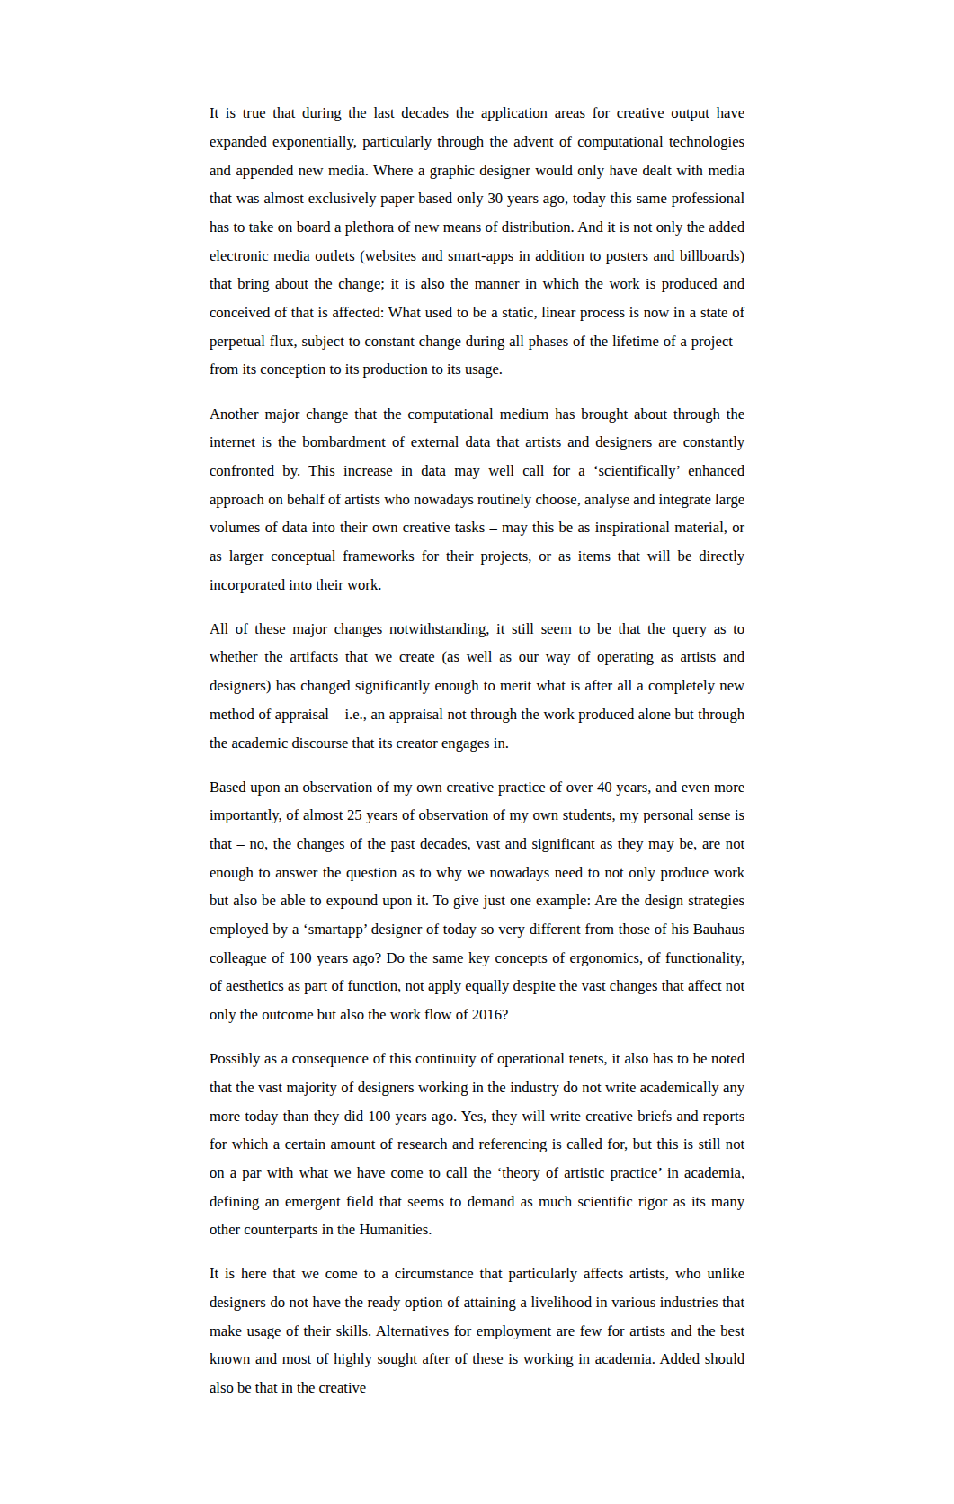It is true that during the last decades the application areas for creative output have expanded exponentially, particularly through the advent of computational technologies and appended new media. Where a graphic designer would only have dealt with media that was almost exclusively paper based only 30 years ago, today this same professional has to take on board a plethora of new means of distribution. And it is not only the added electronic media outlets (websites and smart-apps in addition to posters and billboards) that bring about the change; it is also the manner in which the work is produced and conceived of that is affected: What used to be a static, linear process is now in a state of perpetual flux, subject to constant change during all phases of the lifetime of a project – from its conception to its production to its usage.
Another major change that the computational medium has brought about through the internet is the bombardment of external data that artists and designers are constantly confronted by. This increase in data may well call for a ‘scientifically’ enhanced approach on behalf of artists who nowadays routinely choose, analyse and integrate large volumes of data into their own creative tasks – may this be as inspirational material, or as larger conceptual frameworks for their projects, or as items that will be directly incorporated into their work.
All of these major changes notwithstanding, it still seem to be that the query as to whether the artifacts that we create (as well as our way of operating as artists and designers) has changed significantly enough to merit what is after all a completely new method of appraisal – i.e., an appraisal not through the work produced alone but through the academic discourse that its creator engages in.
Based upon an observation of my own creative practice of over 40 years, and even more importantly, of almost 25 years of observation of my own students, my personal sense is that – no, the changes of the past decades, vast and significant as they may be, are not enough to answer the question as to why we nowadays need to not only produce work but also be able to expound upon it. To give just one example: Are the design strategies employed by a ‘smartapp’ designer of today so very different from those of his Bauhaus colleague of 100 years ago? Do the same key concepts of ergonomics, of functionality, of aesthetics as part of function, not apply equally despite the vast changes that affect not only the outcome but also the work flow of 2016?
Possibly as a consequence of this continuity of operational tenets, it also has to be noted that the vast majority of designers working in the industry do not write academically any more today than they did 100 years ago. Yes, they will write creative briefs and reports for which a certain amount of research and referencing is called for, but this is still not on a par with what we have come to call the ‘theory of artistic practice’ in academia, defining an emergent field that seems to demand as much scientific rigor as its many other counterparts in the Humanities.
It is here that we come to a circumstance that particularly affects artists, who unlike designers do not have the ready option of attaining a livelihood in various industries that make usage of their skills. Alternatives for employment are few for artists and the best known and most of highly sought after of these is working in academia. Added should also be that in the creative